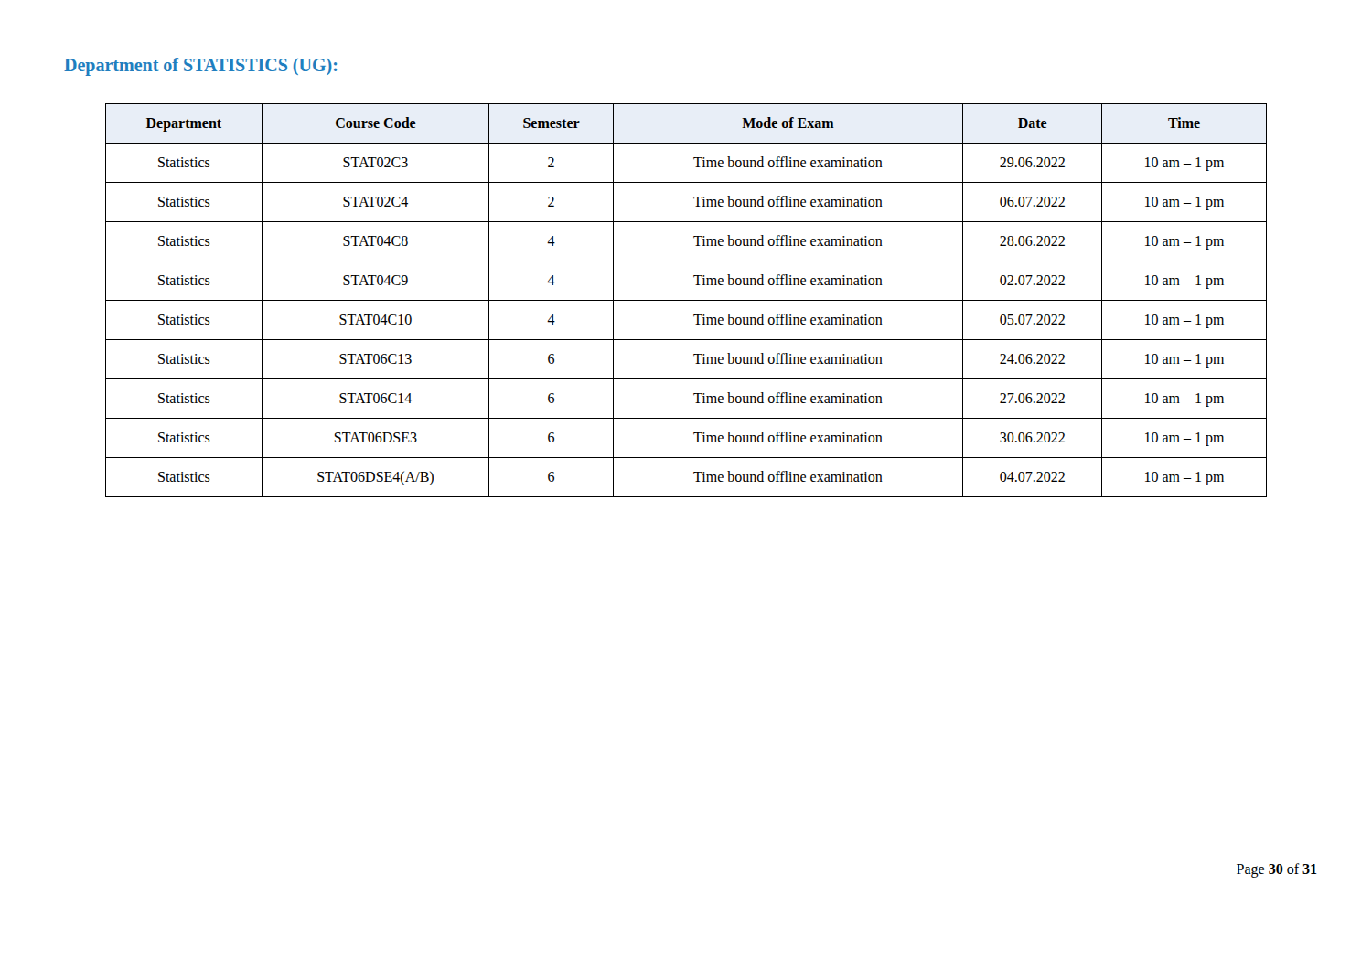Department of STATISTICS (UG):
| Department | Course Code | Semester | Mode of Exam | Date | Time |
| --- | --- | --- | --- | --- | --- |
| Statistics | STAT02C3 | 2 | Time bound offline examination | 29.06.2022 | 10 am – 1 pm |
| Statistics | STAT02C4 | 2 | Time bound offline examination | 06.07.2022 | 10 am – 1 pm |
| Statistics | STAT04C8 | 4 | Time bound offline examination | 28.06.2022 | 10 am – 1 pm |
| Statistics | STAT04C9 | 4 | Time bound offline examination | 02.07.2022 | 10 am – 1 pm |
| Statistics | STAT04C10 | 4 | Time bound offline examination | 05.07.2022 | 10 am – 1 pm |
| Statistics | STAT06C13 | 6 | Time bound offline examination | 24.06.2022 | 10 am – 1 pm |
| Statistics | STAT06C14 | 6 | Time bound offline examination | 27.06.2022 | 10 am – 1 pm |
| Statistics | STAT06DSE3 | 6 | Time bound offline examination | 30.06.2022 | 10 am – 1 pm |
| Statistics | STAT06DSE4(A/B) | 6 | Time bound offline examination | 04.07.2022 | 10 am – 1 pm |
Page 30 of 31